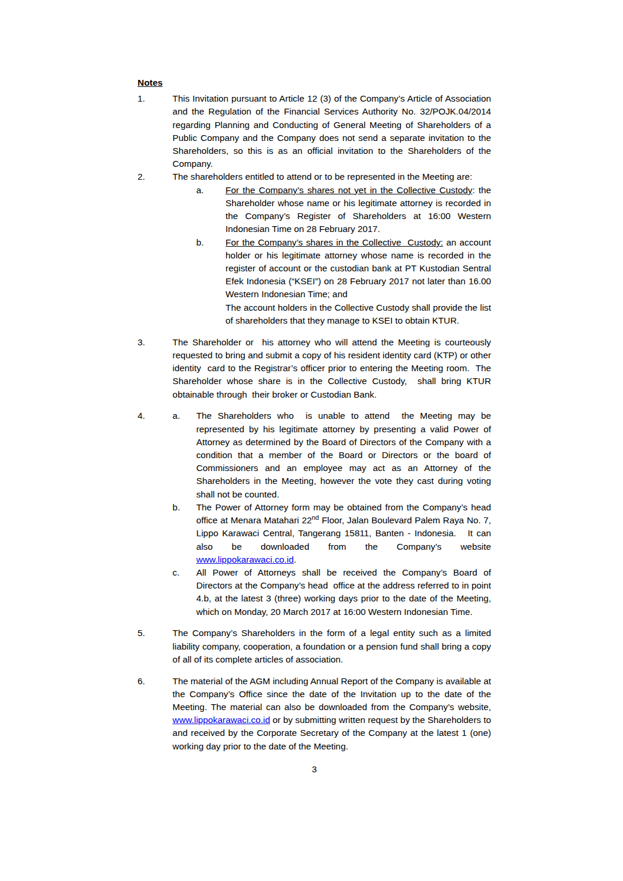Notes
| 1. | This Invitation pursuant to Article 12 (3) of the Company’s Article of Association and the Regulation of the Financial Services Authority No. 32/POJK.04/2014 regarding Planning and Conducting of General Meeting of Shareholders of a Public Company and the Company does not send a separate invitation to the Shareholders, so this is as an official invitation to the Shareholders of the Company. |
| 2. | The shareholders entitled to attend or to be represented in the Meeting are: / a. / For the Company’s shares not yet in the Collective Custody : the Shareholder whose name or his legitimate attorney is recorded in the Company’s Register of Shareholders at 16:00 Western Indonesian Time on 28 February 2017. / / b. / For the Company’s shares in the Collective Custody: an account holder or his legitimate attorney whose name is recorded in the register of account or the custodian bank at PT Kustodian Sentral Efek Indonesia (“KSEI”) on 28 February 2017 not later than 16.00 Western Indonesian Time; and The account holders in the Collective Custody shall provide the list of shareholders that they manage to KSEI to obtain KTUR. / |
| 3. | The Shareholder or his attorney who will attend the Meeting is courteously requested to bring and submit a copy of his resident identity card (KTP) or other identity card to the Registrar’s officer prior to entering the Meeting room. The Shareholder whose share is in the Collective Custody, shall bring KTUR obtainable through their broker or Custodian Bank. |
| 4. | a. | The Shareholders who is unable to attend the Meeting may be represented by his legitimate attorney by presenting a valid Power of Attorney as determined by the Board of Directors of the Company with a condition that a member of the Board or Directors or the board of Commissioners and an employee may act as an Attorney of the Shareholders in the Meeting, however the vote they cast during voting shall not be counted. |
| | b. | The Power of Attorney form may be obtained from the Company’s head office at Menara Matahari 22 nd Floor, Jalan Boulevard Palem Raya No. 7, Lippo Karawaci Central, Tangerang 15811, Banten - Indonesia. It can also be downloaded from the Company’s website www.lippokarawaci.co.id . |
| | c. | All Power of Attorneys shall be received the Company’s Board of Directors at the Company’s head office at the address referred to in point 4.b, at the latest 3 (three) working days prior to the date of the Meeting, which on Monday, 20 March 2017 at 16:00 Western Indonesian Time. |
| 5. | The Company’s Shareholders in the form of a legal entity such as a limited liability company, cooperation, a foundation or a pension fund shall bring a copy of all of its complete articles of association. |
| 6. | The material of the AGM including Annual Report of the Company is available at the Company’s Office since the date of the Invitation up to the date of the Meeting. The material can also be downloaded from the Company’s website, www.lippokarawaci.co.id or by submitting written request by the Shareholders to and received by the Corporate Secretary of the Company at the latest 1 (one) working day prior to the date of the Meeting. |
3